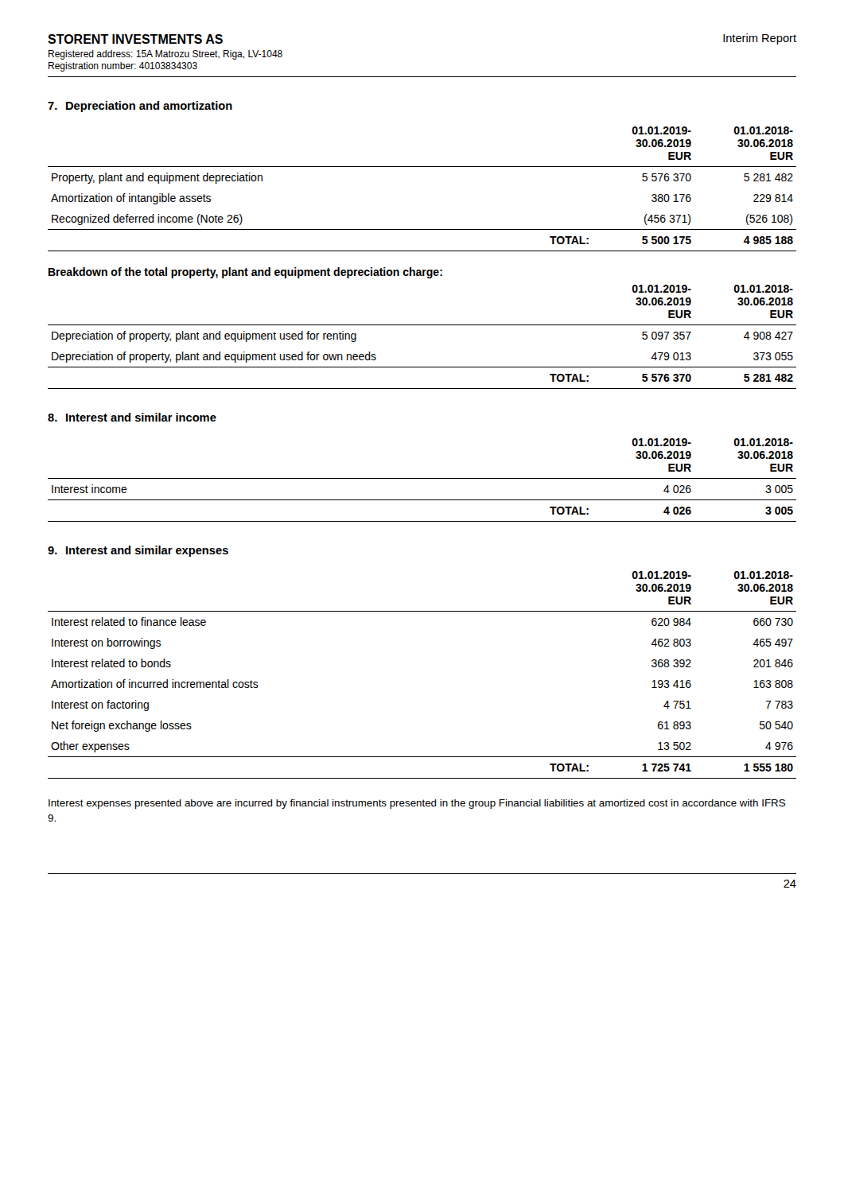STORENT INVESTMENTS AS
Registered address: 15A Matrozu Street, Riga, LV-1048
Registration number: 40103834303
Interim Report
7. Depreciation and amortization
| | 01.01.2019- 30.06.2019 EUR | 01.01.2018- 30.06.2018 EUR |
| --- | --- | --- |
| Property, plant and equipment depreciation | 5 576 370 | 5 281 482 |
| Amortization of intangible assets | 380 176 | 229 814 |
| Recognized deferred income (Note 26) | (456 371) | (526 108) |
| TOTAL: | 5 500 175 | 4 985 188 |
Breakdown of the total property, plant and equipment depreciation charge:
| | 01.01.2019- 30.06.2019 EUR | 01.01.2018- 30.06.2018 EUR |
| --- | --- | --- |
| Depreciation of property, plant and equipment used for renting | 5 097 357 | 4 908 427 |
| Depreciation of property, plant and equipment used for own needs | 479 013 | 373 055 |
| TOTAL: | 5 576 370 | 5 281 482 |
8. Interest and similar income
| | 01.01.2019- 30.06.2019 EUR | 01.01.2018- 30.06.2018 EUR |
| --- | --- | --- |
| Interest income | 4 026 | 3 005 |
| TOTAL: | 4 026 | 3 005 |
9. Interest and similar expenses
| | 01.01.2019- 30.06.2019 EUR | 01.01.2018- 30.06.2018 EUR |
| --- | --- | --- |
| Interest related to finance lease | 620 984 | 660 730 |
| Interest on borrowings | 462 803 | 465 497 |
| Interest related to bonds | 368 392 | 201 846 |
| Amortization of incurred incremental costs | 193 416 | 163 808 |
| Interest on factoring | 4 751 | 7 783 |
| Net foreign exchange losses | 61 893 | 50 540 |
| Other expenses | 13 502 | 4 976 |
| TOTAL: | 1 725 741 | 1 555 180 |
Interest expenses presented above are incurred by financial instruments presented in the group Financial liabilities at amortized cost in accordance with IFRS 9.
24